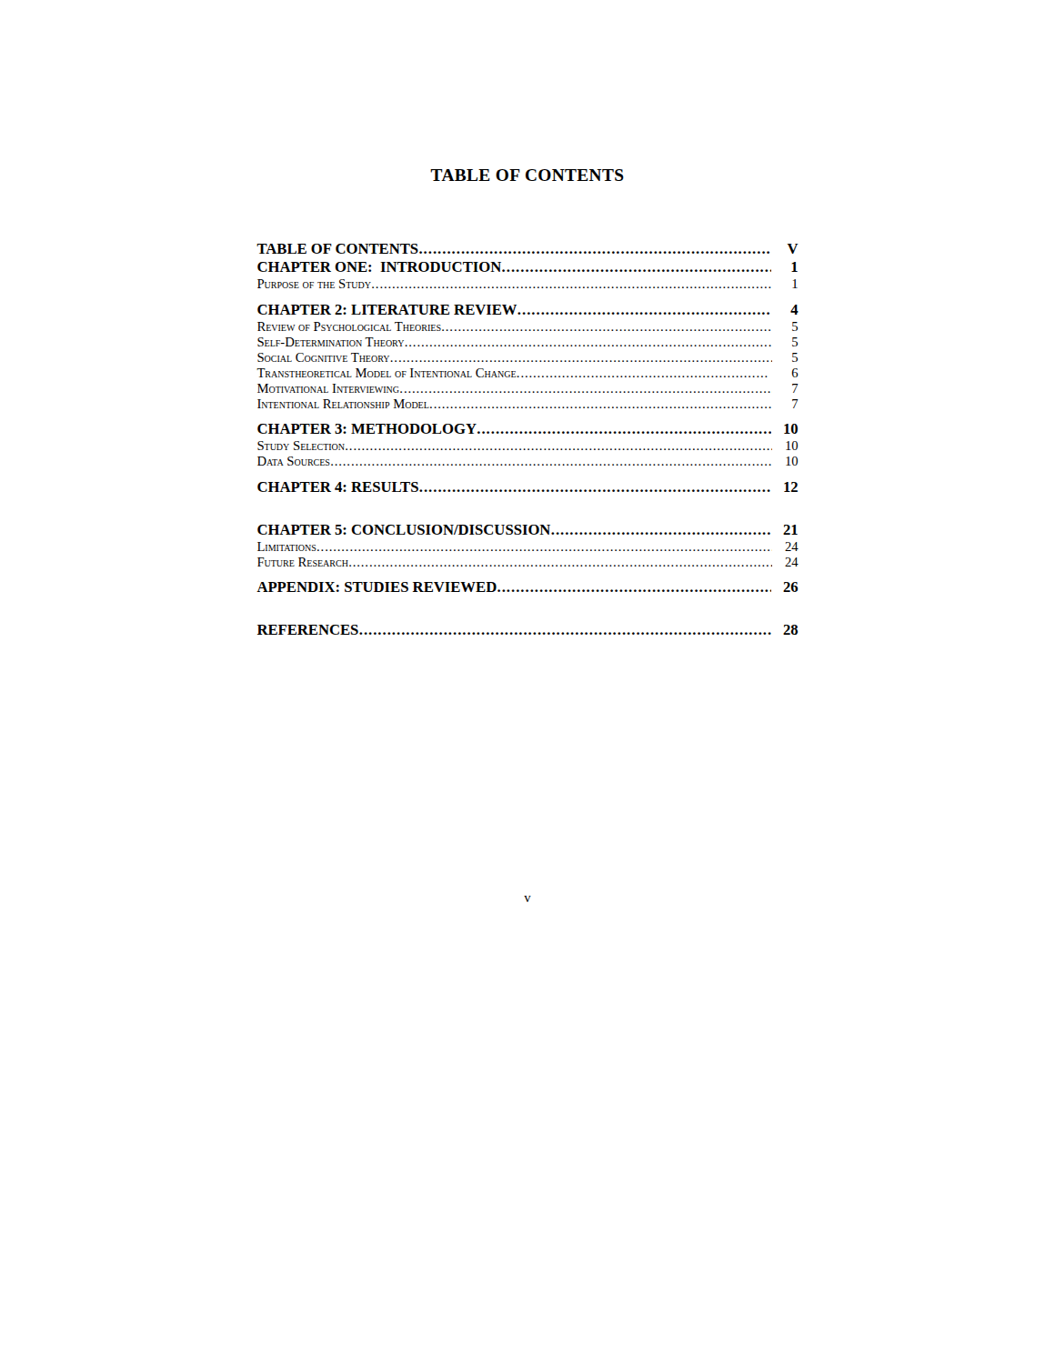TABLE OF CONTENTS
Table of Contents .................................................................................................. V
Chapter One: Introduction ..................................................................................... 1
Purpose of the Study ............................................................................................................. 1
Chapter 2: Literature Review ................................................................................ 4
Review of Psychological Theories ....................................................................................... 5
Self-Determination Theory ................................................................................................. 5
Social Cognitive Theory ..................................................................................................... 5
Transtheoretical Model of Intentional Change ............................................................. 6
Motivational Interviewing ................................................................................................. 7
Intentional Relationship Model ......................................................................................... 7
Chapter 3: Methodology ......................................................................................... 10
Study Selection ................................................................................................................. 10
Data Sources ..................................................................................................................... 10
Chapter 4: Results .................................................................................................. 12
Chapter 5: Conclusion/Discussion ......................................................................... 21
Limitations ......................................................................................................................... 24
Future Research ............................................................................................................... 24
Appendix: Studies Reviewed ................................................................................. 26
References ............................................................................................................. 28
v